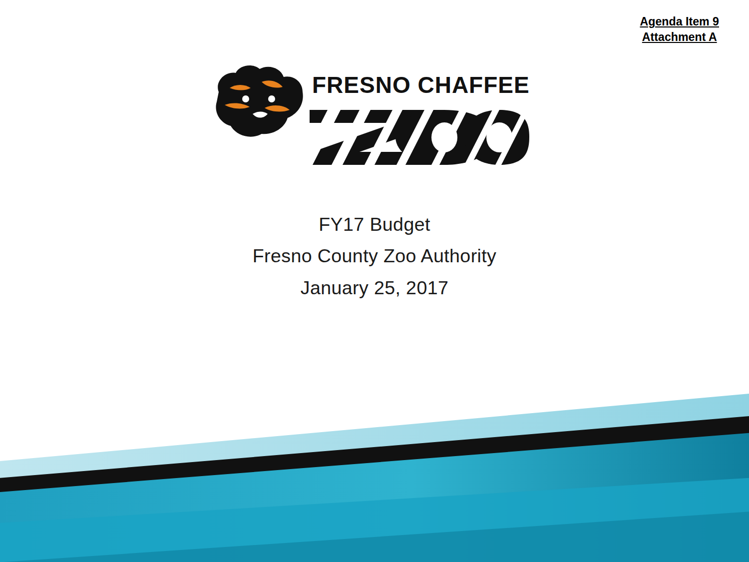Agenda Item 9 Attachment A
FRESNO CHAFFEE
FY17 Budget
Fresno County Zoo Authority
January 25, 2017